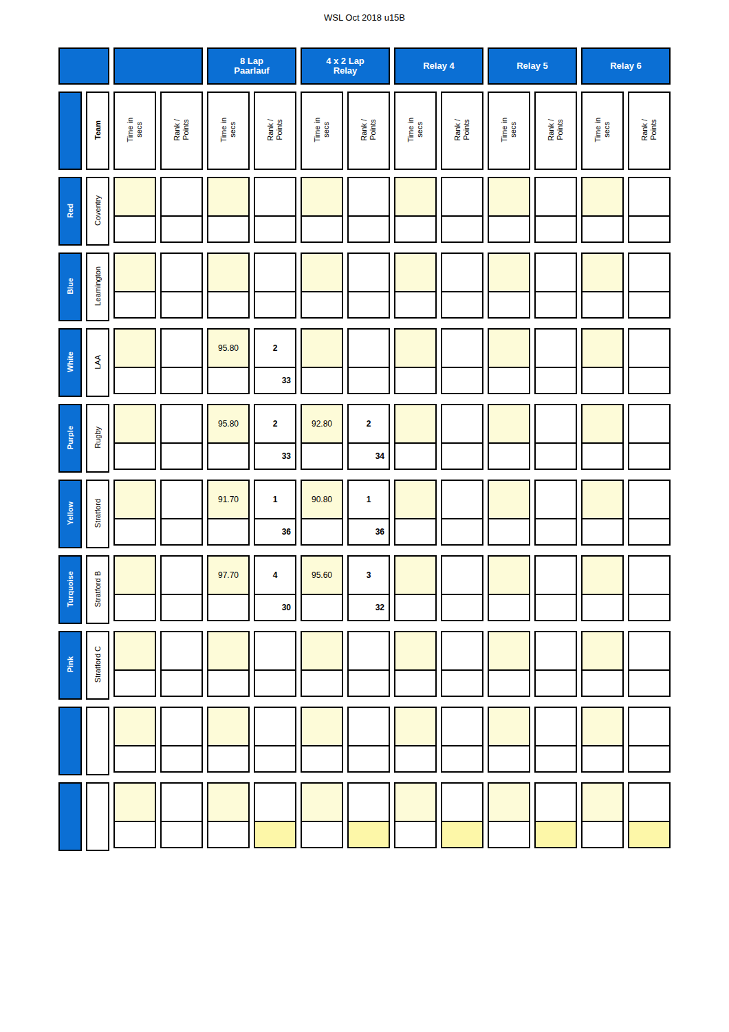WSL Oct 2018 u15B
| | | 8 Lap Paarlauf | 4 x 2 Lap Relay | Relay 4 | Relay 5 | Relay 6 |
| --- | --- | --- | --- | --- | --- | --- |
| | Team | Time in secs | Rank / Points | Time in secs | Rank / Points | Time in secs | Rank / Points | Time in secs | Rank / Points | Time in secs | Rank / Points | Time in secs | Rank / Points |
| Red | Coventry | | | | | | | | | | | | |
| Blue | Leamington | | | | | | | | | | | | |
| White | LAA | | | 95.80 | 2 33 | | | | | | | | |
| Purple | Rugby | | | 95.80 | 2 33 | 92.80 | 2 34 | | | | | | |
| Yellow | Stratford | | | 91.70 | 1 36 | 90.80 | 1 36 | | | | | | |
| Turquoise | Stratford B | | | 97.70 | 4 30 | 95.60 | 3 32 | | | | | | |
| Pink | Stratford C | | | | | | | | | | | | |